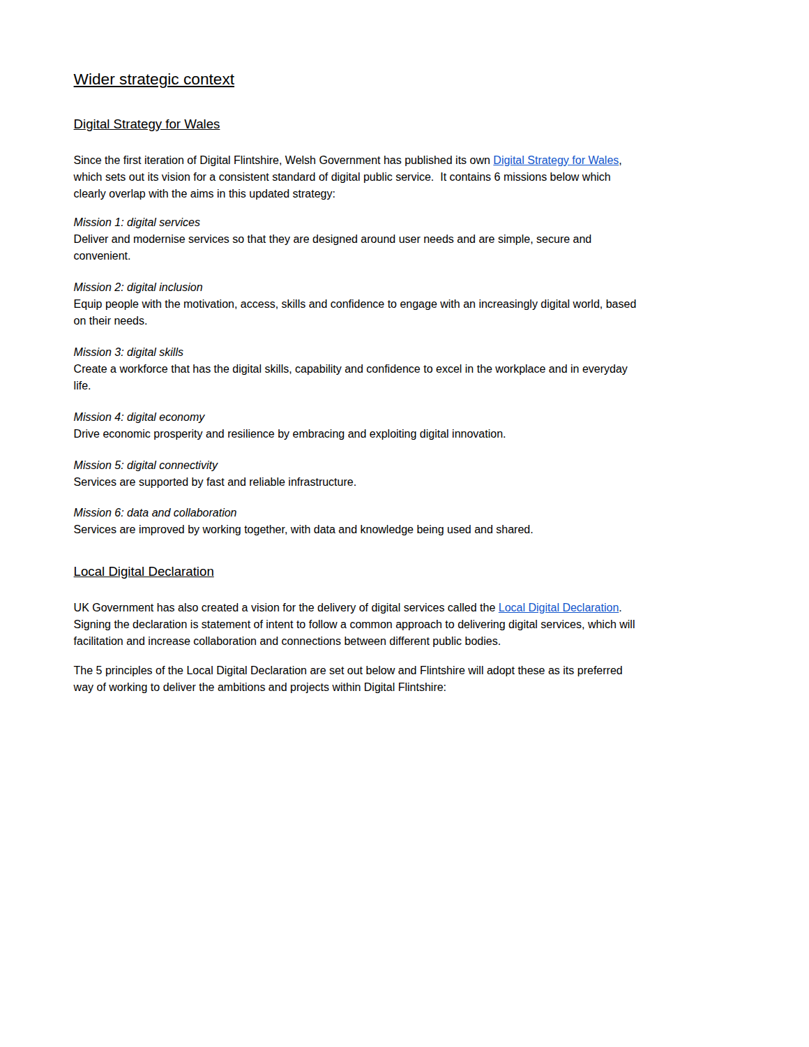Wider strategic context
Digital Strategy for Wales
Since the first iteration of Digital Flintshire, Welsh Government has published its own Digital Strategy for Wales, which sets out its vision for a consistent standard of digital public service. It contains 6 missions below which clearly overlap with the aims in this updated strategy:
Mission 1: digital services
Deliver and modernise services so that they are designed around user needs and are simple, secure and convenient.
Mission 2: digital inclusion
Equip people with the motivation, access, skills and confidence to engage with an increasingly digital world, based on their needs.
Mission 3: digital skills
Create a workforce that has the digital skills, capability and confidence to excel in the workplace and in everyday life.
Mission 4: digital economy
Drive economic prosperity and resilience by embracing and exploiting digital innovation.
Mission 5: digital connectivity
Services are supported by fast and reliable infrastructure.
Mission 6: data and collaboration
Services are improved by working together, with data and knowledge being used and shared.
Local Digital Declaration
UK Government has also created a vision for the delivery of digital services called the Local Digital Declaration. Signing the declaration is statement of intent to follow a common approach to delivering digital services, which will facilitation and increase collaboration and connections between different public bodies.
The 5 principles of the Local Digital Declaration are set out below and Flintshire will adopt these as its preferred way of working to deliver the ambitions and projects within Digital Flintshire: